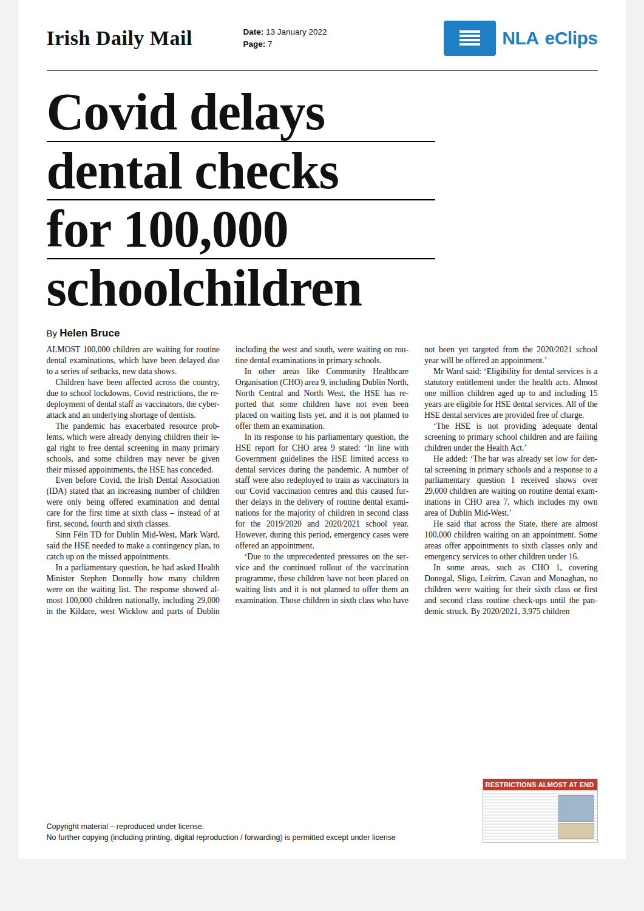Irish Daily Mail
Date: 13 January 2022
Page: 7
NLA
eClips
Covid delays dental checks for 100,000 schoolchildren
By Helen Bruce
ALMOST 100,000 children are waiting for routine dental examinations, which have been delayed due to a series of setbacks, new data shows.
Children have been affected across the country, due to school lockdowns, Covid restrictions, the redeployment of dental staff as vaccinators, the cyberattack and an underlying shortage of dentists.
The pandemic has exacerbated resource problems, which were already denying children their legal right to free dental screening in many primary schools, and some children may never be given their missed appointments, the HSE has conceded.
Even before Covid, the Irish Dental Association (IDA) stated that an increasing number of children were only being offered examination and dental care for the first time at sixth class – instead of at first, second, fourth and sixth classes.
Sinn Féin TD for Dublin Mid-West, Mark Ward, said the HSE needed to make a contingency plan, to catch up on the missed appointments.
In a parliamentary question, he had asked Health Minister Stephen Donnelly how many children were on the waiting list. The response showed almost 100,000 children nationally, including 29,000 in the Kildare, west Wicklow and parts of Dublin including the west and south, were waiting on routine dental examinations in primary schools.
In other areas like Community Healthcare Organisation (CHO) area 9, including Dublin North, North Central and North West, the HSE has reported that some children have not even been placed on waiting lists yet, and it is not planned to offer them an examination.
In its response to his parliamentary question, the HSE report for CHO area 9 stated: ‘In line with Government guidelines the HSE limited access to dental services during the pandemic. A number of staff were also redeployed to train as vaccinators in our Covid vaccination centres and this caused further delays in the delivery of routine dental examinations for the majority of children in second class for the 2019/2020 and 2020/2021 school year. However, during this period, emergency cases were offered an appointment.
‘Due to the unprecedented pressures on the service and the continued rollout of the vaccination programme, these children have not been placed on waiting lists and it is not planned to offer them an examination. Those children in sixth class who have not been yet targeted from the 2020/2021 school year will be offered an appointment.’
Mr Ward said: ‘Eligibility for dental services is a statutory entitlement under the health acts. Almost one million children aged up to and including 15 years are eligible for HSE dental services. All of the HSE dental services are provided free of charge.
‘The HSE is not providing adequate dental screening to primary school children and are failing children under the Health Act.’
He added: ‘The bar was already set low for dental screening in primary schools and a response to a parliamentary question I received shows over 29,000 children are waiting on routine dental examinations in CHO area 7, which includes my own area of Dublin Mid-West.’
He said that across the State, there are almost 100,000 children waiting on an appointment. Some areas offer appointments to sixth classes only and emergency services to other children under 16.
In some areas, such as CHO 1, covering Donegal, Sligo, Leitrim, Cavan and Monaghan, no children were waiting for their sixth class or first and second class routine check-ups until the pandemic struck. By 2020/2021, 3,975 children
Copyright material – reproduced under license.
No further copying (including printing, digital reproduction / forwarding) is permitted except under license
RESTRICTIONS ALMOST AT END